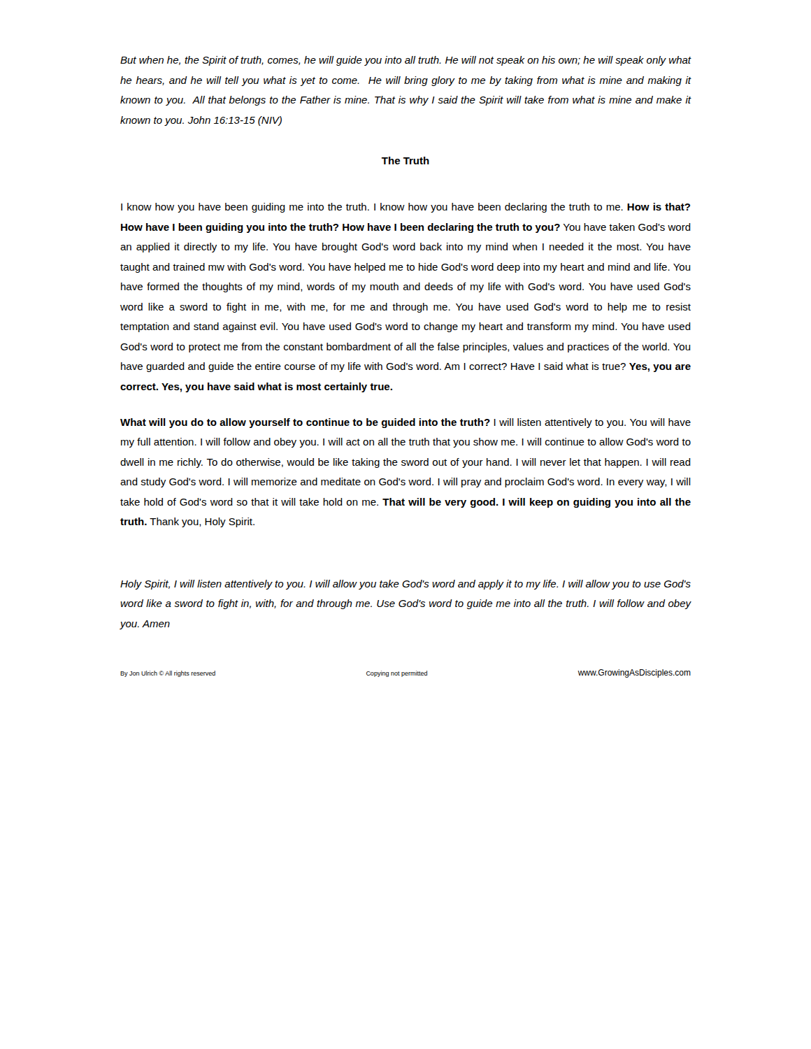But when he, the Spirit of truth, comes, he will guide you into all truth. He will not speak on his own; he will speak only what he hears, and he will tell you what is yet to come. He will bring glory to me by taking from what is mine and making it known to you. All that belongs to the Father is mine. That is why I said the Spirit will take from what is mine and make it known to you. John 16:13-15 (NIV)
The Truth
I know how you have been guiding me into the truth. I know how you have been declaring the truth to me. How is that? How have I been guiding you into the truth? How have I been declaring the truth to you? You have taken God's word an applied it directly to my life. You have brought God's word back into my mind when I needed it the most. You have taught and trained mw with God's word. You have helped me to hide God's word deep into my heart and mind and life. You have formed the thoughts of my mind, words of my mouth and deeds of my life with God's word. You have used God's word like a sword to fight in me, with me, for me and through me. You have used God's word to help me to resist temptation and stand against evil. You have used God's word to change my heart and transform my mind. You have used God's word to protect me from the constant bombardment of all the false principles, values and practices of the world. You have guarded and guide the entire course of my life with God's word. Am I correct? Have I said what is true? Yes, you are correct. Yes, you have said what is most certainly true.
What will you do to allow yourself to continue to be guided into the truth? I will listen attentively to you. You will have my full attention. I will follow and obey you. I will act on all the truth that you show me. I will continue to allow God's word to dwell in me richly. To do otherwise, would be like taking the sword out of your hand. I will never let that happen. I will read and study God's word. I will memorize and meditate on God's word. I will pray and proclaim God's word. In every way, I will take hold of God's word so that it will take hold on me. That will be very good. I will keep on guiding you into all the truth. Thank you, Holy Spirit.
Holy Spirit, I will listen attentively to you. I will allow you take God's word and apply it to my life. I will allow you to use God's word like a sword to fight in, with, for and through me. Use God's word to guide me into all the truth. I will follow and obey you. Amen
By Jon Ulrich © All rights reserved Copying not permitted www.GrowingAsDisciples.com